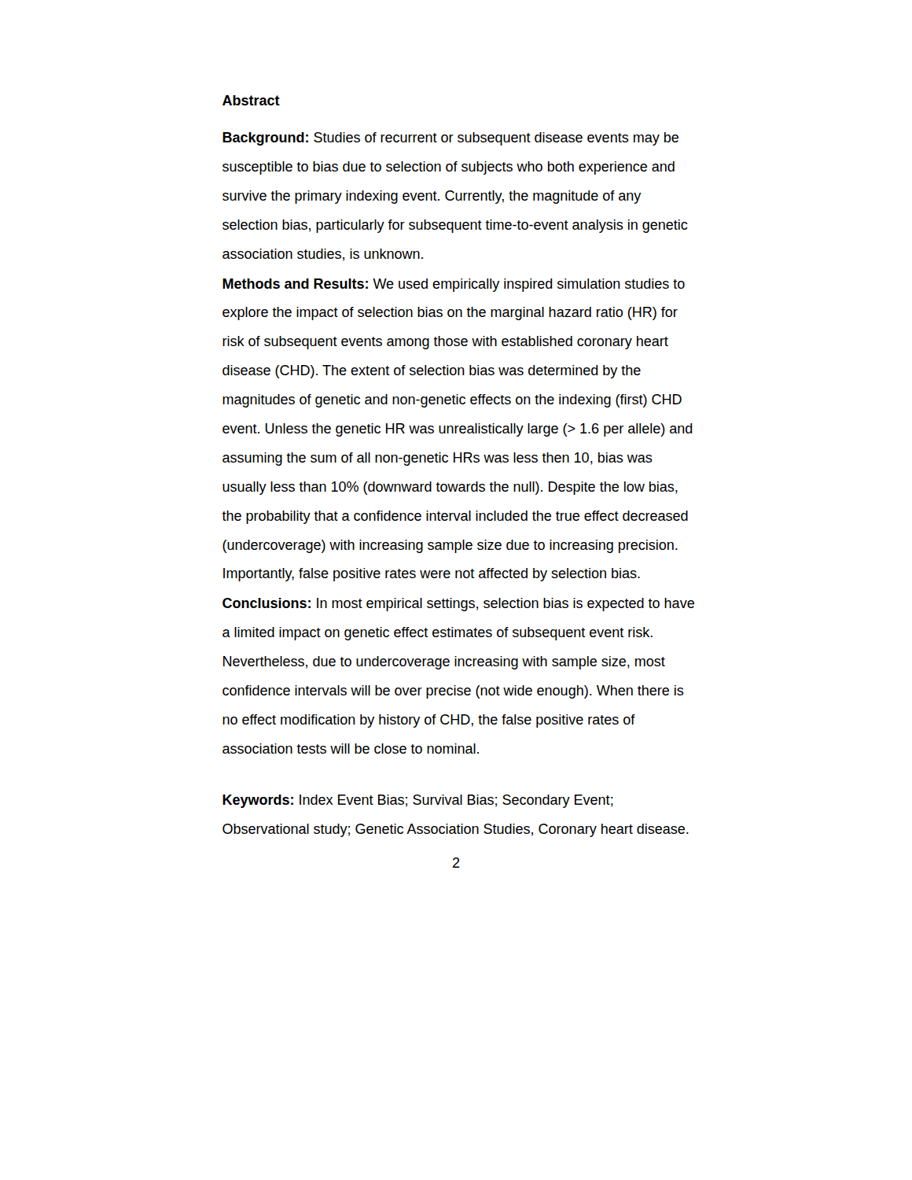Abstract
Background: Studies of recurrent or subsequent disease events may be susceptible to bias due to selection of subjects who both experience and survive the primary indexing event. Currently, the magnitude of any selection bias, particularly for subsequent time-to-event analysis in genetic association studies, is unknown.
Methods and Results: We used empirically inspired simulation studies to explore the impact of selection bias on the marginal hazard ratio (HR) for risk of subsequent events among those with established coronary heart disease (CHD). The extent of selection bias was determined by the magnitudes of genetic and non-genetic effects on the indexing (first) CHD event. Unless the genetic HR was unrealistically large (> 1.6 per allele) and assuming the sum of all non-genetic HRs was less then 10, bias was usually less than 10% (downward towards the null). Despite the low bias, the probability that a confidence interval included the true effect decreased (undercoverage) with increasing sample size due to increasing precision. Importantly, false positive rates were not affected by selection bias.
Conclusions: In most empirical settings, selection bias is expected to have a limited impact on genetic effect estimates of subsequent event risk. Nevertheless, due to undercoverage increasing with sample size, most confidence intervals will be over precise (not wide enough). When there is no effect modification by history of CHD, the false positive rates of association tests will be close to nominal.
Keywords: Index Event Bias; Survival Bias; Secondary Event; Observational study; Genetic Association Studies, Coronary heart disease.
2